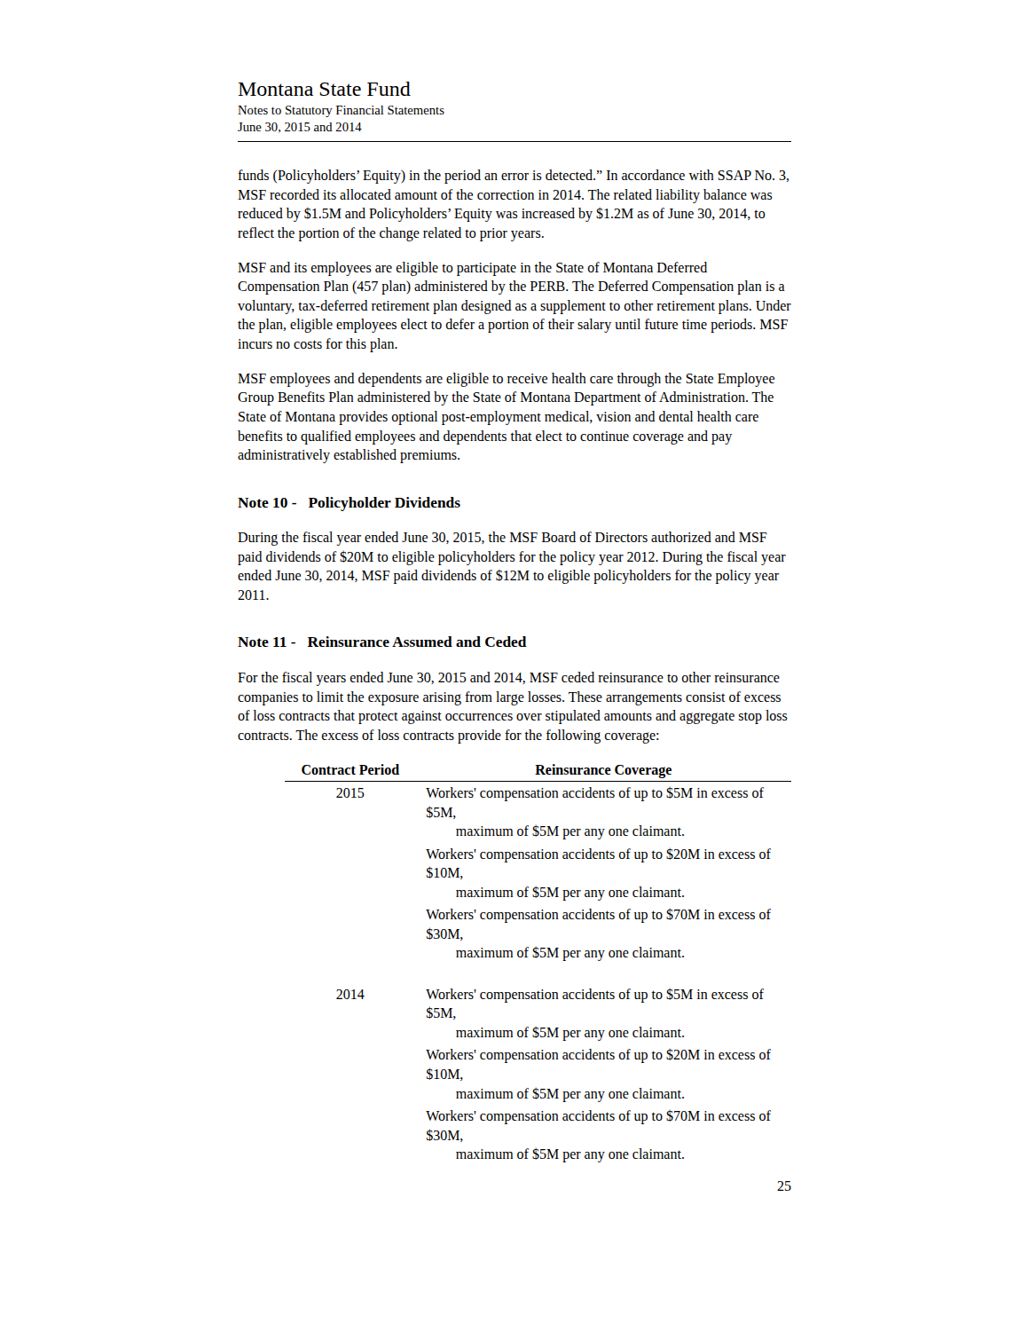Montana State Fund
Notes to Statutory Financial Statements
June 30, 2015 and 2014
funds (Policyholders’ Equity) in the period an error is detected.” In accordance with SSAP No. 3, MSF recorded its allocated amount of the correction in 2014. The related liability balance was reduced by $1.5M and Policyholders’ Equity was increased by $1.2M as of June 30, 2014, to reflect the portion of the change related to prior years.
MSF and its employees are eligible to participate in the State of Montana Deferred Compensation Plan (457 plan) administered by the PERB. The Deferred Compensation plan is a voluntary, tax-deferred retirement plan designed as a supplement to other retirement plans. Under the plan, eligible employees elect to defer a portion of their salary until future time periods. MSF incurs no costs for this plan.
MSF employees and dependents are eligible to receive health care through the State Employee Group Benefits Plan administered by the State of Montana Department of Administration. The State of Montana provides optional post-employment medical, vision and dental health care benefits to qualified employees and dependents that elect to continue coverage and pay administratively established premiums.
Note 10 - Policyholder Dividends
During the fiscal year ended June 30, 2015, the MSF Board of Directors authorized and MSF paid dividends of $20M to eligible policyholders for the policy year 2012. During the fiscal year ended June 30, 2014, MSF paid dividends of $12M to eligible policyholders for the policy year 2011.
Note 11 - Reinsurance Assumed and Ceded
For the fiscal years ended June 30, 2015 and 2014, MSF ceded reinsurance to other reinsurance companies to limit the exposure arising from large losses. These arrangements consist of excess of loss contracts that protect against occurrences over stipulated amounts and aggregate stop loss contracts. The excess of loss contracts provide for the following coverage:
| Contract Period | Reinsurance Coverage |
| --- | --- |
| 2015 | Workers' compensation accidents of up to $5M in excess of $5M, maximum of $5M per any one claimant. |
| | Workers' compensation accidents of up to $20M in excess of $10M, maximum of $5M per any one claimant. |
| | Workers' compensation accidents of up to $70M in excess of $30M, maximum of $5M per any one claimant. |
| 2014 | Workers' compensation accidents of up to $5M in excess of $5M, maximum of $5M per any one claimant. |
| | Workers' compensation accidents of up to $20M in excess of $10M, maximum of $5M per any one claimant. |
| | Workers' compensation accidents of up to $70M in excess of $30M, maximum of $5M per any one claimant. |
25